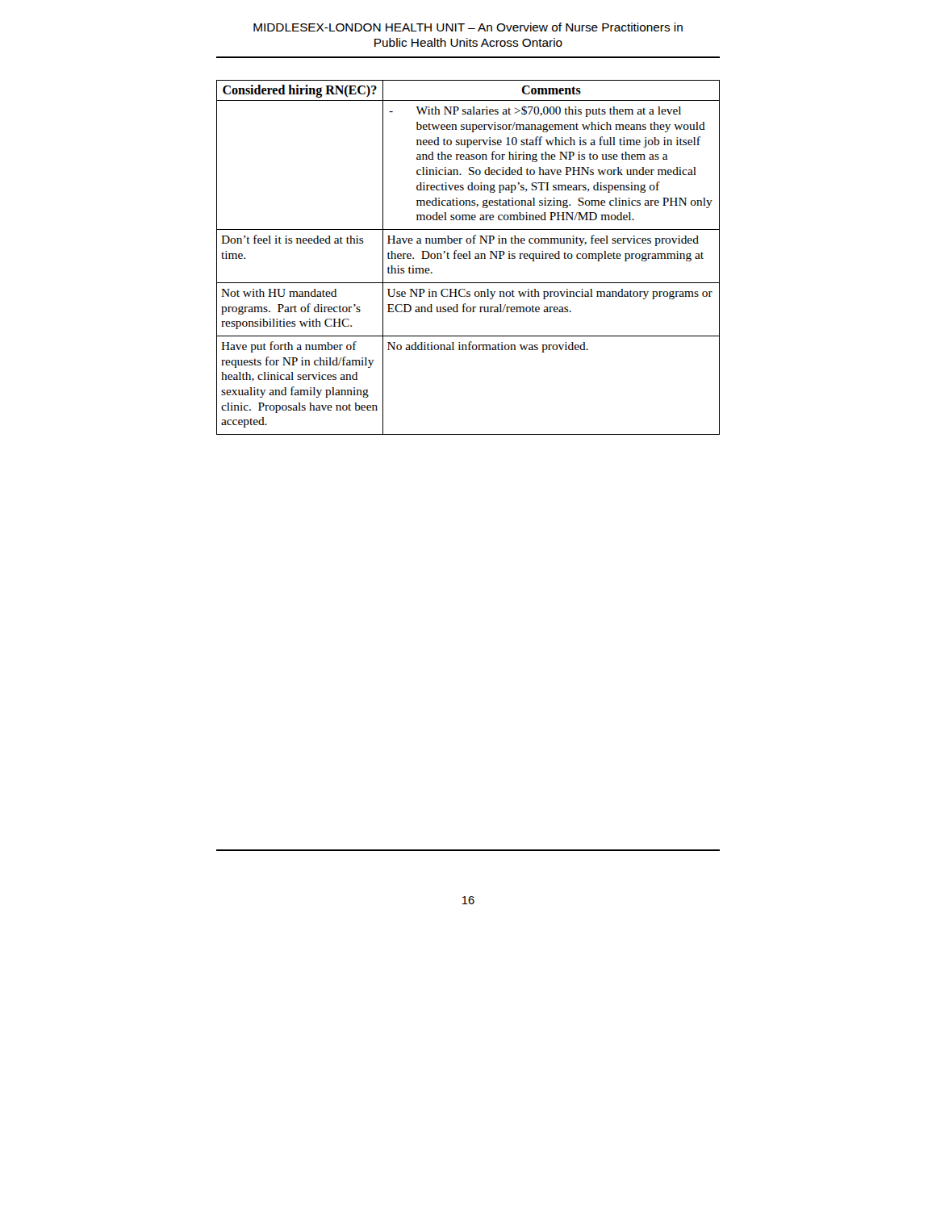MIDDLESEX-LONDON HEALTH UNIT – An Overview of Nurse Practitioners in Public Health Units Across Ontario
| Considered hiring RN(EC)? | Comments |
| --- | --- |
| | With NP salaries at >$70,000 this puts them at a level between supervisor/management which means they would need to supervise 10 staff which is a full time job in itself and the reason for hiring the NP is to use them as a clinician. So decided to have PHNs work under medical directives doing pap’s, STI smears, dispensing of medications, gestational sizing. Some clinics are PHN only model some are combined PHN/MD model. |
| Don’t feel it is needed at this time. | Have a number of NP in the community, feel services provided there. Don’t feel an NP is required to complete programming at this time. |
| Not with HU mandated programs. Part of director’s responsibilities with CHC. | Use NP in CHCs only not with provincial mandatory programs or ECD and used for rural/remote areas. |
| Have put forth a number of requests for NP in child/family health, clinical services and sexuality and family planning clinic. Proposals have not been accepted. | No additional information was provided. |
16